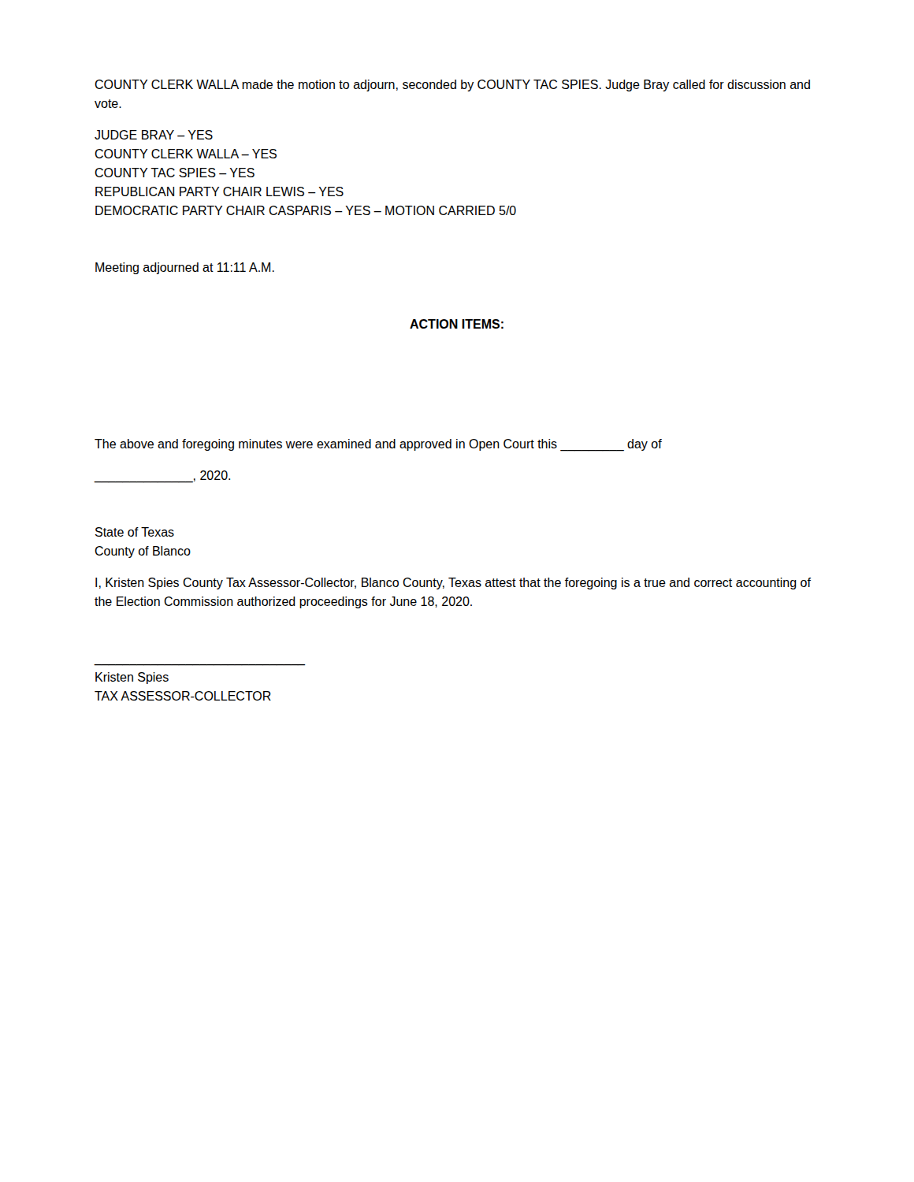COUNTY CLERK WALLA made the motion to adjourn, seconded by COUNTY TAC SPIES. Judge Bray called for discussion and vote.
JUDGE BRAY – YES
COUNTY CLERK WALLA – YES
COUNTY TAC SPIES – YES
REPUBLICAN PARTY CHAIR LEWIS – YES
DEMOCRATIC PARTY CHAIR CASPARIS – YES – MOTION CARRIED 5/0
Meeting adjourned at 11:11 A.M.
ACTION ITEMS:
The above and foregoing minutes were examined and approved in Open Court this _________ day of
______________, 2020.
State of Texas
County of Blanco
I, Kristen Spies County Tax Assessor-Collector, Blanco County, Texas attest that the foregoing is a true and correct accounting of the Election Commission authorized proceedings for June 18, 2020.
______________________________
Kristen Spies
TAX ASSESSOR-COLLECTOR